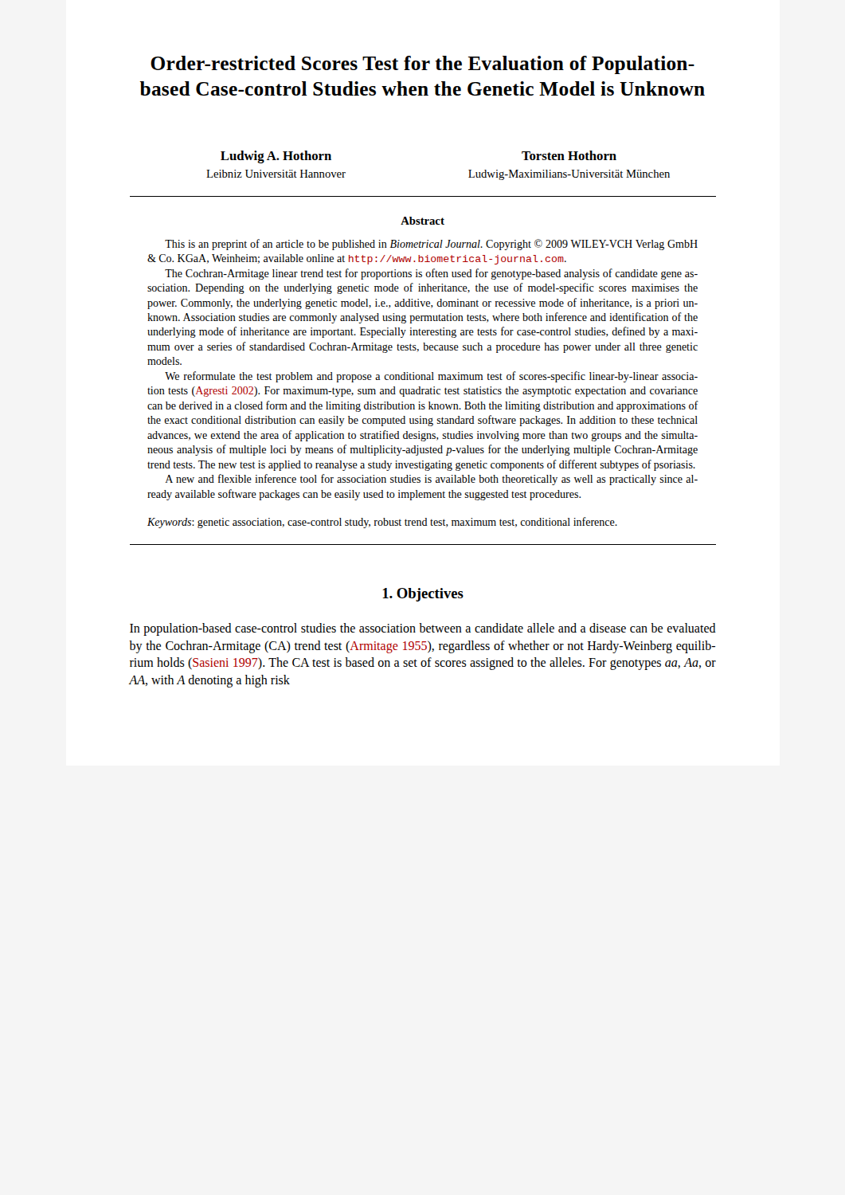Order-restricted Scores Test for the Evaluation of Population-based Case-control Studies when the Genetic Model is Unknown
Ludwig A. Hothorn
Leibniz Universität Hannover
Torsten Hothorn
Ludwig-Maximilians-Universität München
Abstract
This is an preprint of an article to be published in Biometrical Journal. Copyright © 2009 WILEY-VCH Verlag GmbH & Co. KGaA, Weinheim; available online at http://www.biometrical-journal.com.
The Cochran-Armitage linear trend test for proportions is often used for genotype-based analysis of candidate gene association. Depending on the underlying genetic mode of inheritance, the use of model-specific scores maximises the power. Commonly, the underlying genetic model, i.e., additive, dominant or recessive mode of inheritance, is a priori unknown. Association studies are commonly analysed using permutation tests, where both inference and identification of the underlying mode of inheritance are important. Especially interesting are tests for case-control studies, defined by a maximum over a series of standardised Cochran-Armitage tests, because such a procedure has power under all three genetic models.
We reformulate the test problem and propose a conditional maximum test of scores-specific linear-by-linear association tests (Agresti 2002). For maximum-type, sum and quadratic test statistics the asymptotic expectation and covariance can be derived in a closed form and the limiting distribution is known. Both the limiting distribution and approximations of the exact conditional distribution can easily be computed using standard software packages. In addition to these technical advances, we extend the area of application to stratified designs, studies involving more than two groups and the simultaneous analysis of multiple loci by means of multiplicity-adjusted p-values for the underlying multiple Cochran-Armitage trend tests. The new test is applied to reanalyse a study investigating genetic components of different subtypes of psoriasis.
A new and flexible inference tool for association studies is available both theoretically as well as practically since already available software packages can be easily used to implement the suggested test procedures.
Keywords: genetic association, case-control study, robust trend test, maximum test, conditional inference.
1. Objectives
In population-based case-control studies the association between a candidate allele and a disease can be evaluated by the Cochran-Armitage (CA) trend test (Armitage 1955), regardless of whether or not Hardy-Weinberg equilibrium holds (Sasieni 1997). The CA test is based on a set of scores assigned to the alleles. For genotypes aa, Aa, or AA, with A denoting a high risk